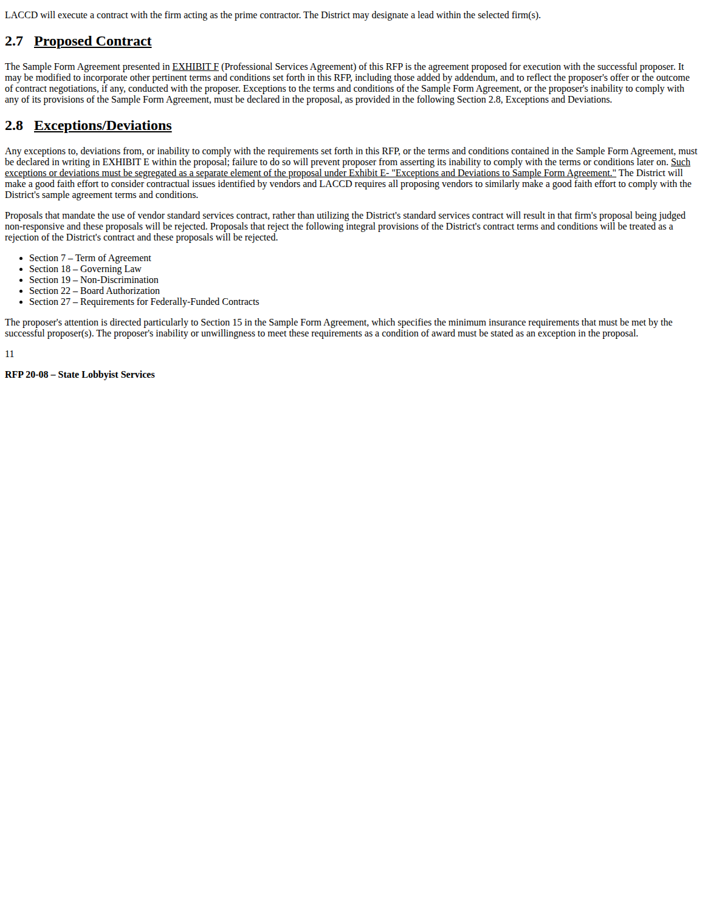LACCD will execute a contract with the firm acting as the prime contractor. The District may designate a lead within the selected firm(s).
2.7 Proposed Contract
The Sample Form Agreement presented in EXHIBIT F (Professional Services Agreement) of this RFP is the agreement proposed for execution with the successful proposer. It may be modified to incorporate other pertinent terms and conditions set forth in this RFP, including those added by addendum, and to reflect the proposer's offer or the outcome of contract negotiations, if any, conducted with the proposer. Exceptions to the terms and conditions of the Sample Form Agreement, or the proposer's inability to comply with any of its provisions of the Sample Form Agreement, must be declared in the proposal, as provided in the following Section 2.8, Exceptions and Deviations.
2.8 Exceptions/Deviations
Any exceptions to, deviations from, or inability to comply with the requirements set forth in this RFP, or the terms and conditions contained in the Sample Form Agreement, must be declared in writing in EXHIBIT E within the proposal; failure to do so will prevent proposer from asserting its inability to comply with the terms or conditions later on. Such exceptions or deviations must be segregated as a separate element of the proposal under Exhibit E- "Exceptions and Deviations to Sample Form Agreement." The District will make a good faith effort to consider contractual issues identified by vendors and LACCD requires all proposing vendors to similarly make a good faith effort to comply with the District's sample agreement terms and conditions.
Proposals that mandate the use of vendor standard services contract, rather than utilizing the District's standard services contract will result in that firm's proposal being judged non-responsive and these proposals will be rejected. Proposals that reject the following integral provisions of the District's contract terms and conditions will be treated as a rejection of the District's contract and these proposals will be rejected.
Section 7 – Term of Agreement
Section 18 – Governing Law
Section 19 – Non-Discrimination
Section 22 – Board Authorization
Section 27 – Requirements for Federally-Funded Contracts
The proposer's attention is directed particularly to Section 15 in the Sample Form Agreement, which specifies the minimum insurance requirements that must be met by the successful proposer(s). The proposer's inability or unwillingness to meet these requirements as a condition of award must be stated as an exception in the proposal.
11
RFP 20-08 – State Lobbyist Services